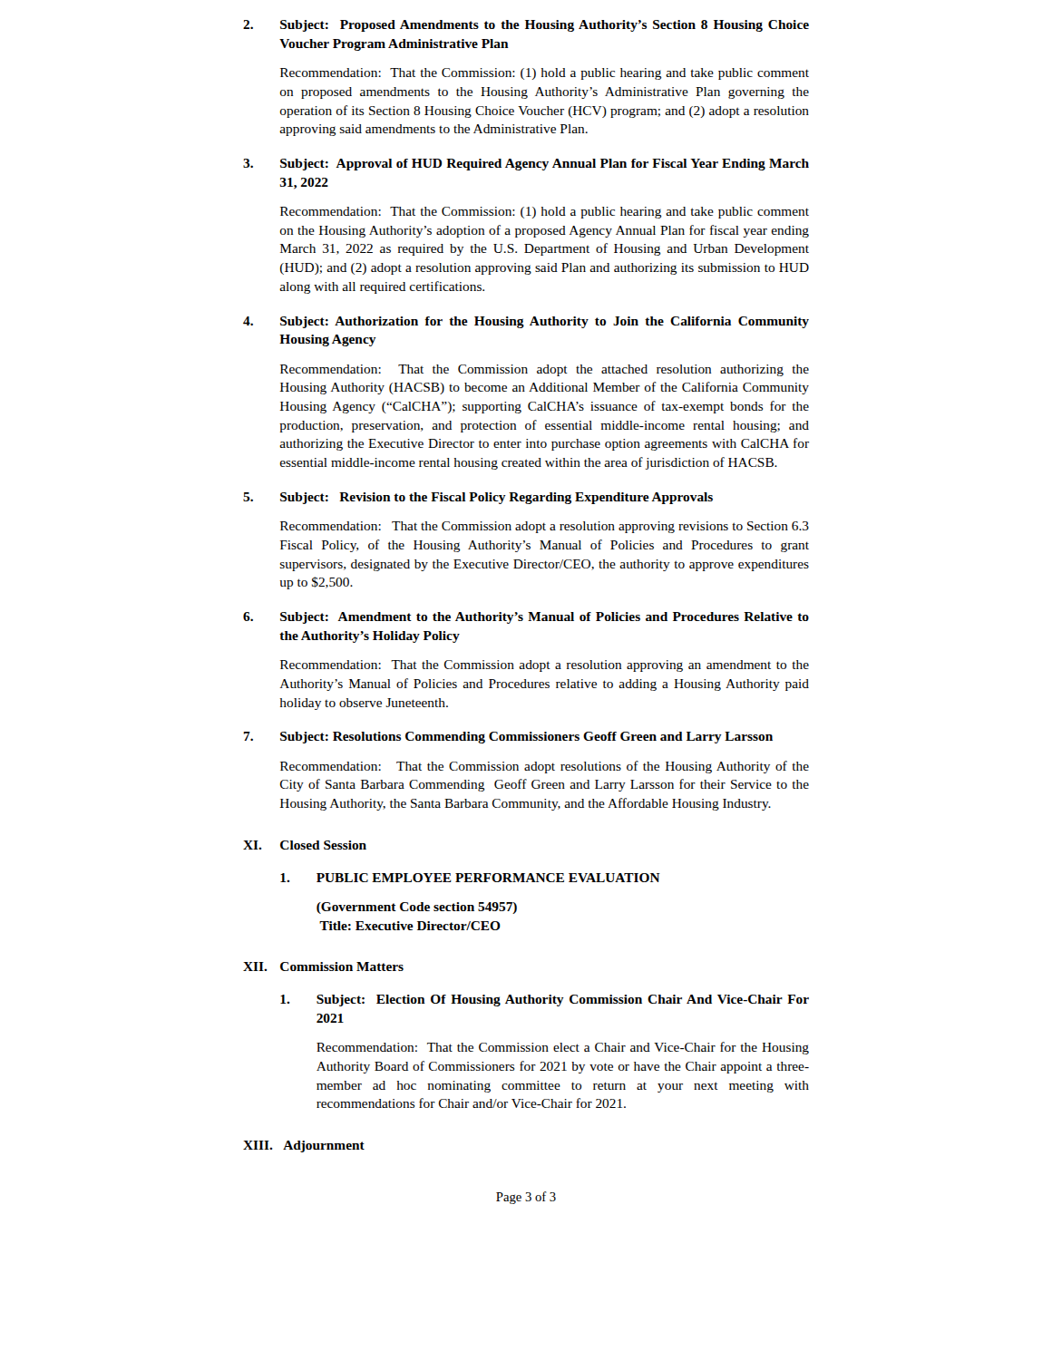2.
Subject: Proposed Amendments to the Housing Authority’s Section 8 Housing Choice Voucher Program Administrative Plan
Recommendation: That the Commission: (1) hold a public hearing and take public comment on proposed amendments to the Housing Authority’s Administrative Plan governing the operation of its Section 8 Housing Choice Voucher (HCV) program; and (2) adopt a resolution approving said amendments to the Administrative Plan.
3.
Subject: Approval of HUD Required Agency Annual Plan for Fiscal Year Ending March 31, 2022
Recommendation: That the Commission: (1) hold a public hearing and take public comment on the Housing Authority’s adoption of a proposed Agency Annual Plan for fiscal year ending March 31, 2022 as required by the U.S. Department of Housing and Urban Development (HUD); and (2) adopt a resolution approving said Plan and authorizing its submission to HUD along with all required certifications.
4.
Subject: Authorization for the Housing Authority to Join the California Community Housing Agency
Recommendation: That the Commission adopt the attached resolution authorizing the Housing Authority (HACSB) to become an Additional Member of the California Community Housing Agency (“CalCHA”); supporting CalCHA’s issuance of tax-exempt bonds for the production, preservation, and protection of essential middle-income rental housing; and authorizing the Executive Director to enter into purchase option agreements with CalCHA for essential middle-income rental housing created within the area of jurisdiction of HACSB.
5.
Subject: Revision to the Fiscal Policy Regarding Expenditure Approvals
Recommendation: That the Commission adopt a resolution approving revisions to Section 6.3 Fiscal Policy, of the Housing Authority’s Manual of Policies and Procedures to grant supervisors, designated by the Executive Director/CEO, the authority to approve expenditures up to $2,500.
6.
Subject: Amendment to the Authority’s Manual of Policies and Procedures Relative to the Authority’s Holiday Policy
Recommendation: That the Commission adopt a resolution approving an amendment to the Authority’s Manual of Policies and Procedures relative to adding a Housing Authority paid holiday to observe Juneteenth.
7.
Subject: Resolutions Commending Commissioners Geoff Green and Larry Larsson
Recommendation: That the Commission adopt resolutions of the Housing Authority of the City of Santa Barbara Commending Geoff Green and Larry Larsson for their Service to the Housing Authority, the Santa Barbara Community, and the Affordable Housing Industry.
XI.
Closed Session
1.
PUBLIC EMPLOYEE PERFORMANCE EVALUATION
(Government Code section 54957)
Title: Executive Director/CEO
XII.
Commission Matters
1.
Subject: Election Of Housing Authority Commission Chair And Vice-Chair For 2021
Recommendation: That the Commission elect a Chair and Vice-Chair for the Housing Authority Board of Commissioners for 2021 by vote or have the Chair appoint a three-member ad hoc nominating committee to return at your next meeting with recommendations for Chair and/or Vice-Chair for 2021.
XIII.
Adjournment
Page 3 of 3